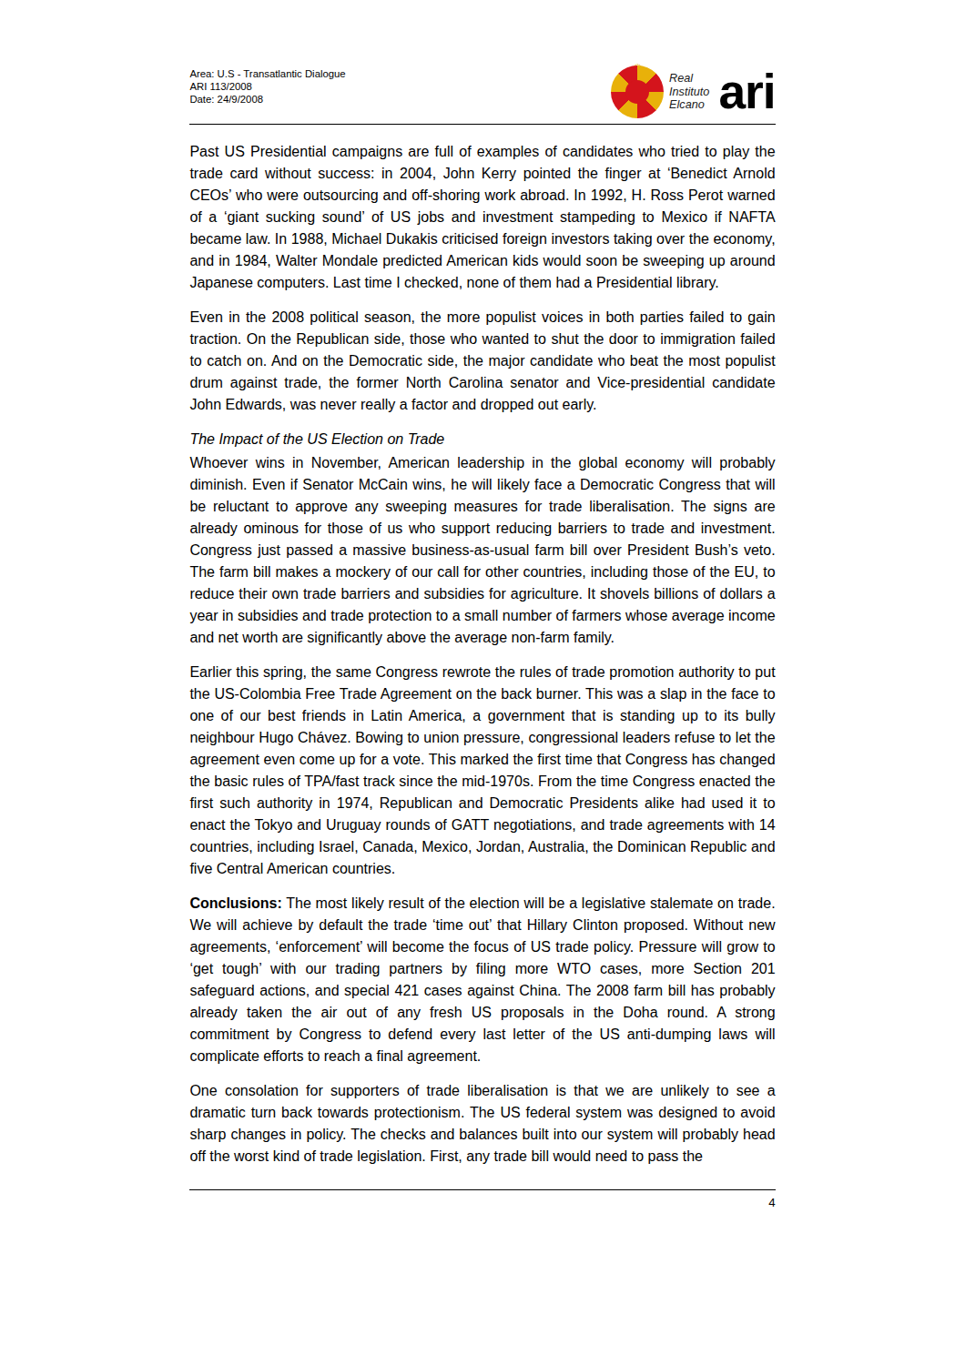Area: U.S - Transatlantic Dialogue
ARI 113/2008
Date: 24/9/2008
♛
Real Instituto Elcano
ari
Past US Presidential campaigns are full of examples of candidates who tried to play the trade card without success: in 2004, John Kerry pointed the finger at ‘Benedict Arnold CEOs’ who were outsourcing and off-shoring work abroad. In 1992, H. Ross Perot warned of a ‘giant sucking sound’ of US jobs and investment stampeding to Mexico if NAFTA became law. In 1988, Michael Dukakis criticised foreign investors taking over the economy, and in 1984, Walter Mondale predicted American kids would soon be sweeping up around Japanese computers. Last time I checked, none of them had a Presidential library.
Even in the 2008 political season, the more populist voices in both parties failed to gain traction. On the Republican side, those who wanted to shut the door to immigration failed to catch on. And on the Democratic side, the major candidate who beat the most populist drum against trade, the former North Carolina senator and Vice-presidential candidate John Edwards, was never really a factor and dropped out early.
The Impact of the US Election on Trade
Whoever wins in November, American leadership in the global economy will probably diminish. Even if Senator McCain wins, he will likely face a Democratic Congress that will be reluctant to approve any sweeping measures for trade liberalisation. The signs are already ominous for those of us who support reducing barriers to trade and investment. Congress just passed a massive business-as-usual farm bill over President Bush’s veto. The farm bill makes a mockery of our call for other countries, including those of the EU, to reduce their own trade barriers and subsidies for agriculture. It shovels billions of dollars a year in subsidies and trade protection to a small number of farmers whose average income and net worth are significantly above the average non-farm family.
Earlier this spring, the same Congress rewrote the rules of trade promotion authority to put the US-Colombia Free Trade Agreement on the back burner. This was a slap in the face to one of our best friends in Latin America, a government that is standing up to its bully neighbour Hugo Chávez. Bowing to union pressure, congressional leaders refuse to let the agreement even come up for a vote. This marked the first time that Congress has changed the basic rules of TPA/fast track since the mid-1970s. From the time Congress enacted the first such authority in 1974, Republican and Democratic Presidents alike had used it to enact the Tokyo and Uruguay rounds of GATT negotiations, and trade agreements with 14 countries, including Israel, Canada, Mexico, Jordan, Australia, the Dominican Republic and five Central American countries.
Conclusions: The most likely result of the election will be a legislative stalemate on trade. We will achieve by default the trade ‘time out’ that Hillary Clinton proposed. Without new agreements, ‘enforcement’ will become the focus of US trade policy. Pressure will grow to ‘get tough’ with our trading partners by filing more WTO cases, more Section 201 safeguard actions, and special 421 cases against China. The 2008 farm bill has probably already taken the air out of any fresh US proposals in the Doha round. A strong commitment by Congress to defend every last letter of the US anti-dumping laws will complicate efforts to reach a final agreement.
One consolation for supporters of trade liberalisation is that we are unlikely to see a dramatic turn back towards protectionism. The US federal system was designed to avoid sharp changes in policy. The checks and balances built into our system will probably head off the worst kind of trade legislation. First, any trade bill would need to pass the
4